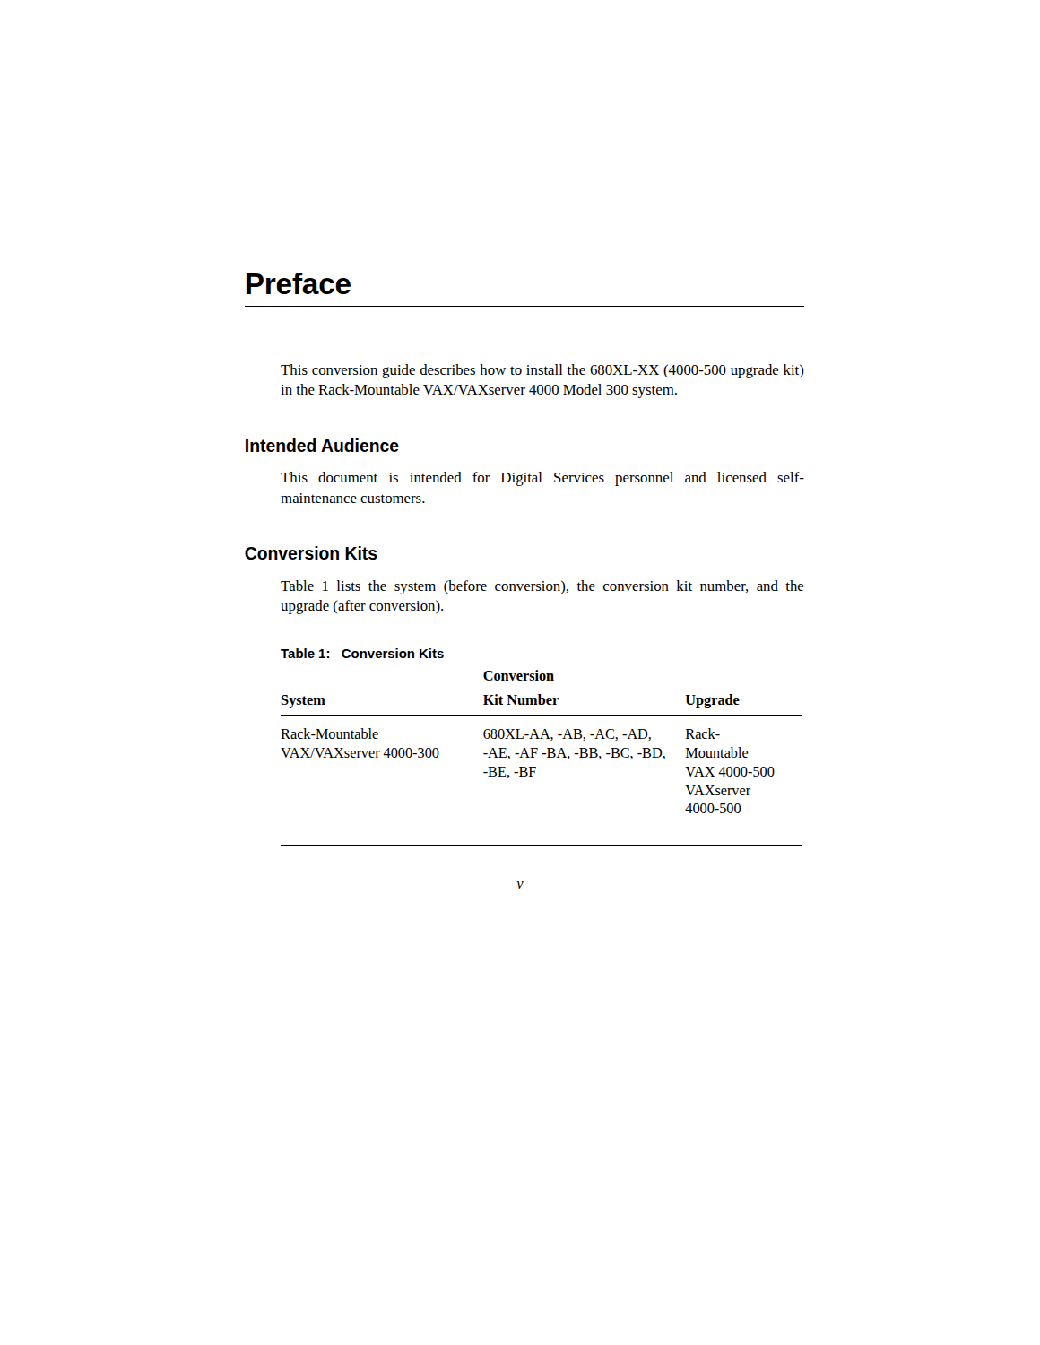Preface
This conversion guide describes how to install the 680XL-XX (4000-500 upgrade kit) in the Rack-Mountable VAX/VAXserver 4000 Model 300 system.
Intended Audience
This document is intended for Digital Services personnel and licensed self-maintenance customers.
Conversion Kits
Table 1 lists the system (before conversion), the conversion kit number, and the upgrade (after conversion).
Table 1: Conversion Kits
| | Conversion | |
| --- | --- | --- |
| System | Kit Number | Upgrade |
| Rack-Mountable VAX/VAXserver 4000-300 | 680XL-AA, -AB, -AC, -AD, -AE, -AF -BA, -BB, -BC, -BD, -BE, -BF | Rack- Mountable VAX 4000-500 VAXserver 4000-500 |
v